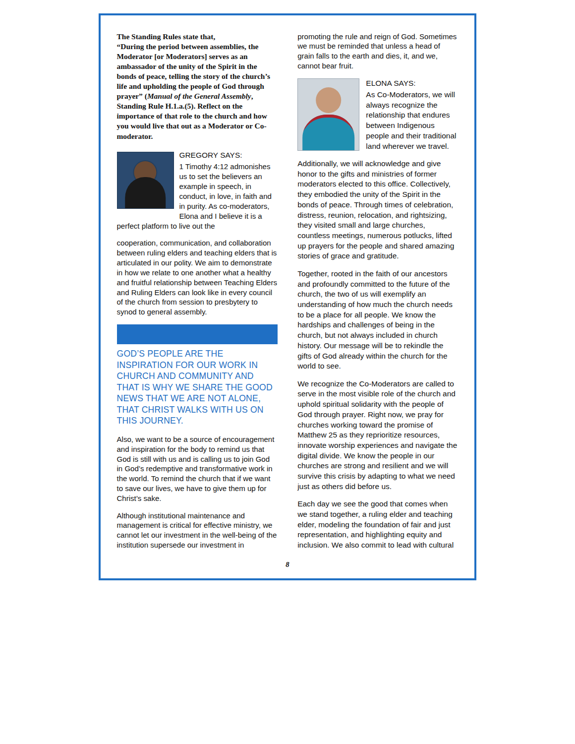The Standing Rules state that,
“During the period between assemblies, the Moderator [or Moderators] serves as an ambassador of the unity of the Spirit in the bonds of peace, telling the story of the church’s life and upholding the people of God through prayer” (Manual of the General Assembly, Standing Rule H.1.a.(5). Reflect on the importance of that role to the church and how you would live that out as a Moderator or Co-moderator.
GREGORY SAYS:
1 Timothy 4:12 admonishes us to set the believers an example in speech, in conduct, in love, in faith and in purity. As co-moderators, Elona and I believe it is a perfect platform to live out the
cooperation, communication, and collaboration between ruling elders and teaching elders that is articulated in our polity. We aim to demonstrate in how we relate to one another what a healthy and fruitful relationship between Teaching Elders and Ruling Elders can look like in every council of the church from session to presbytery to synod to general assembly.
GOD’S PEOPLE ARE THE INSPIRATION FOR OUR WORK IN CHURCH AND COMMUNITY AND THAT IS WHY WE SHARE THE GOOD NEWS THAT WE ARE NOT ALONE, THAT CHRIST WALKS WITH US ON THIS JOURNEY.
Also, we want to be a source of encouragement and inspiration for the body to remind us that God is still with us and is calling us to join God in God’s redemptive and transformative work in the world. To remind the church that if we want to save our lives, we have to give them up for Christ’s sake.
Although institutional maintenance and management is critical for effective ministry, we cannot let our investment in the well-being of the institution supersede our investment in promoting the rule and reign of God. Sometimes we must be reminded that unless a head of grain falls to the earth and dies, it, and we, cannot bear fruit.
ELONA SAYS:
As Co-Moderators, we will always recognize the relationship that endures between Indigenous people and their traditional land wherever we travel.
Additionally, we will acknowledge and give honor to the gifts and ministries of former moderators elected to this office. Collectively, they embodied the unity of the Spirit in the bonds of peace. Through times of celebration, distress, reunion, relocation, and rightsizing, they visited small and large churches, countless meetings, numerous potlucks, lifted up prayers for the people and shared amazing stories of grace and gratitude.
Together, rooted in the faith of our ancestors and profoundly committed to the future of the church, the two of us will exemplify an understanding of how much the church needs to be a place for all people. We know the hardships and challenges of being in the church, but not always included in church history. Our message will be to rekindle the gifts of God already within the church for the world to see.
We recognize the Co-Moderators are called to serve in the most visible role of the church and uphold spiritual solidarity with the people of God through prayer. Right now, we pray for churches working toward the promise of Matthew 25 as they reprioritize resources, innovate worship experiences and navigate the digital divide. We know the people in our churches are strong and resilient and we will survive this crisis by adapting to what we need just as others did before us.
Each day we see the good that comes when we stand together, a ruling elder and teaching elder, modeling the foundation of fair and just representation, and highlighting equity and inclusion. We also commit to lead with cultural
8